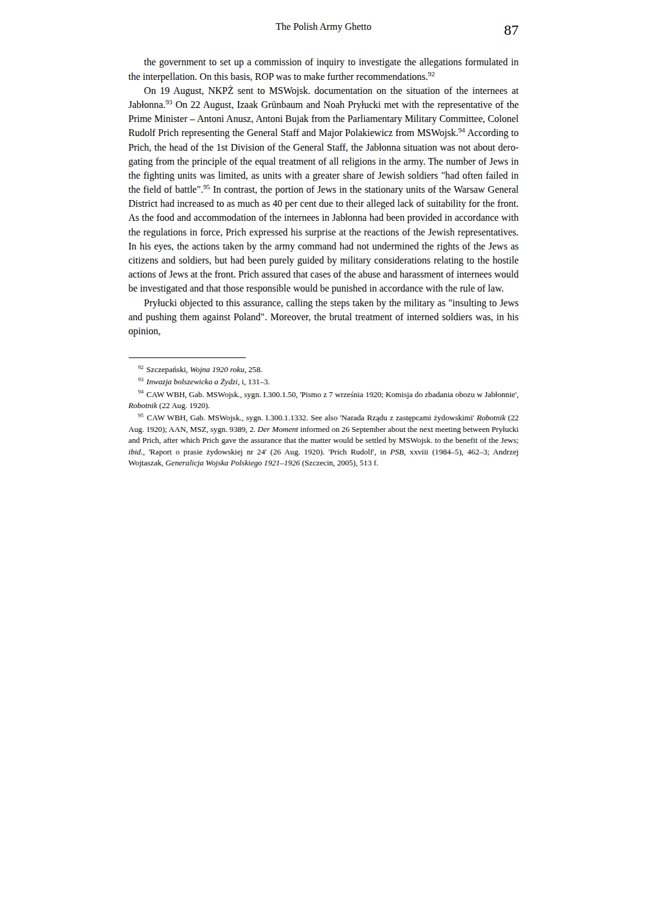The Polish Army Ghetto 87
the government to set up a commission of inquiry to investigate the allegations formulated in the interpellation. On this basis, ROP was to make further recommendations.92
On 19 August, NKPŻ sent to MSWojsk. documentation on the situation of the internees at Jabłonna.93 On 22 August, Izaak Grünbaum and Noah Pryłucki met with the representative of the Prime Minister – Antoni Anusz, Antoni Bujak from the Parliamentary Military Committee, Colonel Rudolf Prich representing the General Staff and Major Polakiewicz from MSWojsk.94 According to Prich, the head of the 1st Division of the General Staff, the Jabłonna situation was not about derogating from the principle of the equal treatment of all religions in the army. The number of Jews in the fighting units was limited, as units with a greater share of Jewish soldiers "had often failed in the field of battle".95 In contrast, the portion of Jews in the stationary units of the Warsaw General District had increased to as much as 40 per cent due to their alleged lack of suitability for the front. As the food and accommodation of the internees in Jabłonna had been provided in accordance with the regulations in force, Prich expressed his surprise at the reactions of the Jewish representatives. In his eyes, the actions taken by the army command had not undermined the rights of the Jews as citizens and soldiers, but had been purely guided by military considerations relating to the hostile actions of Jews at the front. Prich assured that cases of the abuse and harassment of internees would be investigated and that those responsible would be punished in accordance with the rule of law.
Pryłucki objected to this assurance, calling the steps taken by the military as "insulting to Jews and pushing them against Poland". Moreover, the brutal treatment of interned soldiers was, in his opinion,
92 Szczepański, Wojna 1920 roku, 258.
93 Inwazja bolszewicka a Żydzi, i, 131–3.
94 CAW WBH, Gab. MSWojsk., sygn. I.300.1.50, 'Pismo z 7 września 1920; Komisja do zbadania obozu w Jabłonnie', Robotnik (22 Aug. 1920).
95 CAW WBH, Gab. MSWojsk., sygn. I.300.1.1332. See also 'Narada Rządu z zastępcami żydowskimi' Robotnik (22 Aug. 1920); AAN, MSZ, sygn. 9389, 2. Der Moment informed on 26 September about the next meeting between Pryłucki and Prich, after which Prich gave the assurance that the matter would be settled by MSWojsk. to the benefit of the Jews; ibid., 'Raport o prasie żydowskiej nr 24' (26 Aug. 1920). 'Prich Rudolf', in PSB, xxviii (1984–5), 462–3; Andrzej Wojtaszak, Generalicja Wojska Polskiego 1921–1926 (Szczecin, 2005), 513 f.